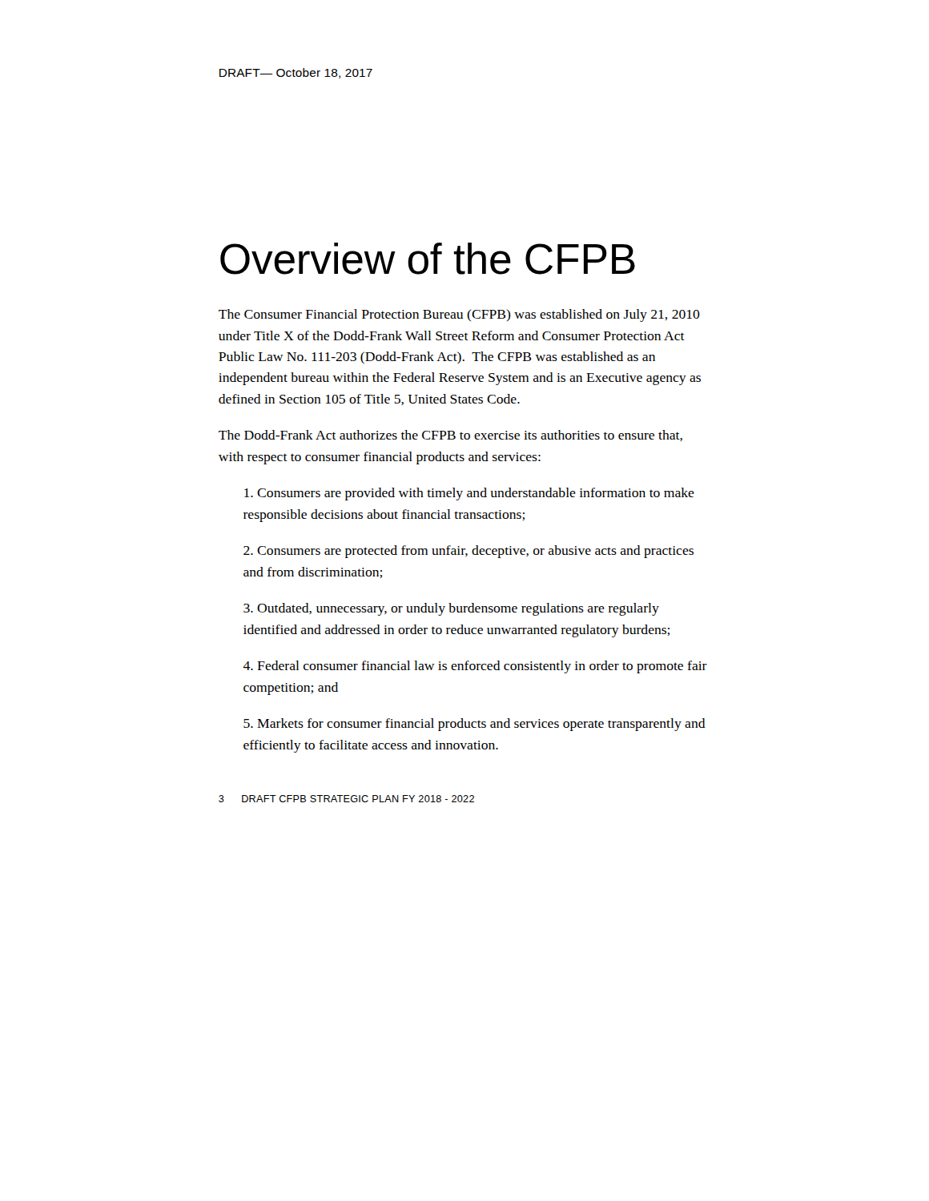DRAFT— October 18, 2017
Overview of the CFPB
The Consumer Financial Protection Bureau (CFPB) was established on July 21, 2010 under Title X of the Dodd-Frank Wall Street Reform and Consumer Protection Act Public Law No. 111-203 (Dodd-Frank Act). The CFPB was established as an independent bureau within the Federal Reserve System and is an Executive agency as defined in Section 105 of Title 5, United States Code.
The Dodd-Frank Act authorizes the CFPB to exercise its authorities to ensure that, with respect to consumer financial products and services:
1. Consumers are provided with timely and understandable information to make responsible decisions about financial transactions;
2. Consumers are protected from unfair, deceptive, or abusive acts and practices and from discrimination;
3. Outdated, unnecessary, or unduly burdensome regulations are regularly identified and addressed in order to reduce unwarranted regulatory burdens;
4. Federal consumer financial law is enforced consistently in order to promote fair competition; and
5. Markets for consumer financial products and services operate transparently and efficiently to facilitate access and innovation.
3 DRAFT CFPB STRATEGIC PLAN FY 2018 - 2022